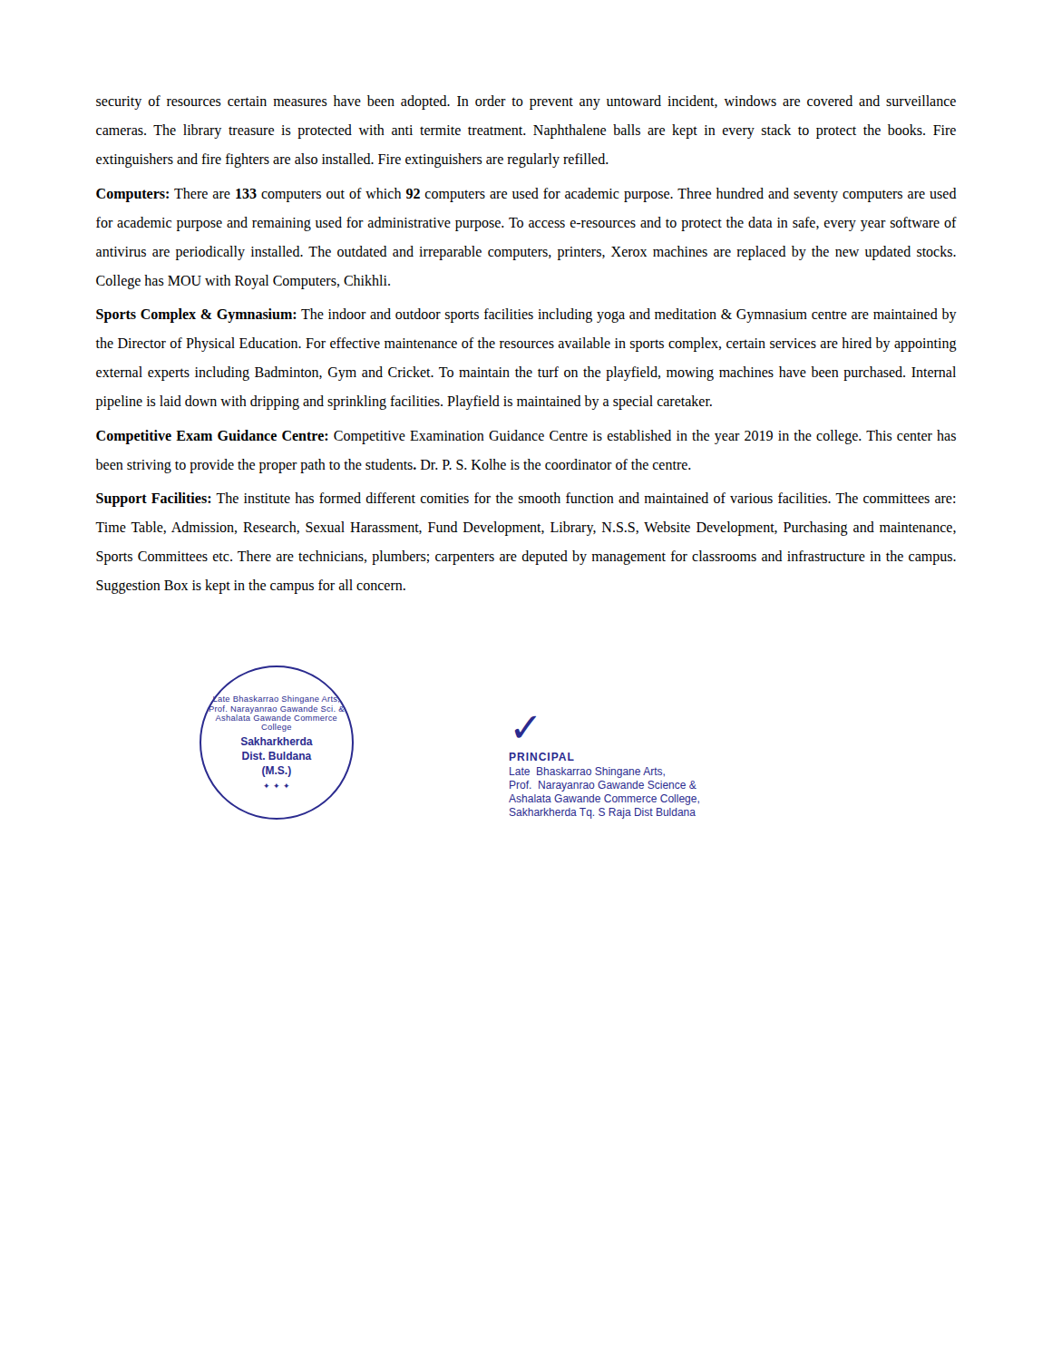security of resources certain measures have been adopted. In order to prevent any untoward incident, windows are covered and surveillance cameras. The library treasure is protected with anti termite treatment. Naphthalene balls are kept in every stack to protect the books. Fire extinguishers and fire fighters are also installed. Fire extinguishers are regularly refilled.
Computers: There are 133 computers out of which 92 computers are used for academic purpose. Three hundred and seventy computers are used for academic purpose and remaining used for administrative purpose. To access e-resources and to protect the data in safe, every year software of antivirus are periodically installed. The outdated and irreparable computers, printers, Xerox machines are replaced by the new updated stocks. College has MOU with Royal Computers, Chikhli.
Sports Complex & Gymnasium: The indoor and outdoor sports facilities including yoga and meditation & Gymnasium centre are maintained by the Director of Physical Education. For effective maintenance of the resources available in sports complex, certain services are hired by appointing external experts including Badminton, Gym and Cricket. To maintain the turf on the playfield, mowing machines have been purchased. Internal pipeline is laid down with dripping and sprinkling facilities. Playfield is maintained by a special caretaker.
Competitive Exam Guidance Centre: Competitive Examination Guidance Centre is established in the year 2019 in the college. This center has been striving to provide the proper path to the students. Dr. P. S. Kolhe is the coordinator of the centre.
Support Facilities: The institute has formed different comities for the smooth function and maintained of various facilities. The committees are: Time Table, Admission, Research, Sexual Harassment, Fund Development, Library, N.S.S, Website Development, Purchasing and maintenance, Sports Committees etc. There are technicians, plumbers; carpenters are deputed by management for classrooms and infrastructure in the campus. Suggestion Box is kept in the campus for all concern.
Late Bhaskarrao Shingane Arts, Prof. Narayanrao Gawande Sci. & Ashalata Gawande Commerce College
Sakharkherda
Dist. Buldana
(M.S.)
✦ ✦ ✦
✓
PRINCIPAL
Late Bhaskarrao Shingane Arts,
Prof. Narayanrao Gawande Science &
Ashalata Gawande Commerce College,
Sakharkherda Tq. S Raja Dist Buldana